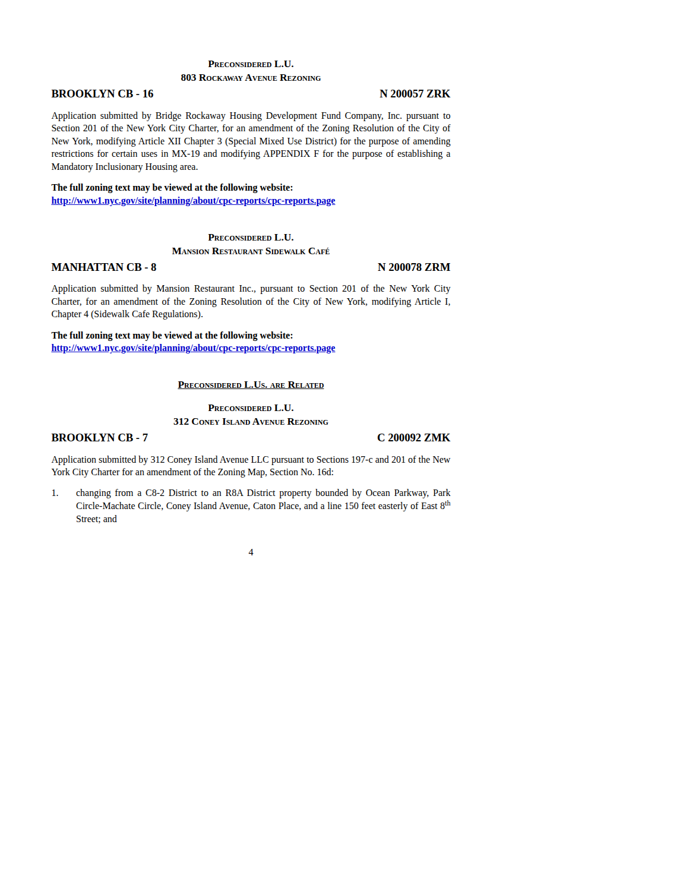Preconsidered L.U.
803 Rockaway Avenue Rezoning
BROOKLYN CB - 16 N 200057 ZRK
Application submitted by Bridge Rockaway Housing Development Fund Company, Inc. pursuant to Section 201 of the New York City Charter, for an amendment of the Zoning Resolution of the City of New York, modifying Article XII Chapter 3 (Special Mixed Use District) for the purpose of amending restrictions for certain uses in MX-19 and modifying APPENDIX F for the purpose of establishing a Mandatory Inclusionary Housing area.
The full zoning text may be viewed at the following website:
http://www1.nyc.gov/site/planning/about/cpc-reports/cpc-reports.page
Preconsidered L.U.
Mansion Restaurant Sidewalk Café
MANHATTAN CB - 8 N 200078 ZRM
Application submitted by Mansion Restaurant Inc., pursuant to Section 201 of the New York City Charter, for an amendment of the Zoning Resolution of the City of New York, modifying Article I, Chapter 4 (Sidewalk Cafe Regulations).
The full zoning text may be viewed at the following website:
http://www1.nyc.gov/site/planning/about/cpc-reports/cpc-reports.page
Preconsidered L.Us. are Related
Preconsidered L.U.
312 Coney Island Avenue Rezoning
BROOKLYN CB - 7 C 200092 ZMK
Application submitted by 312 Coney Island Avenue LLC pursuant to Sections 197-c and 201 of the New York City Charter for an amendment of the Zoning Map, Section No. 16d:
1. changing from a C8-2 District to an R8A District property bounded by Ocean Parkway, Park Circle-Machate Circle, Coney Island Avenue, Caton Place, and a line 150 feet easterly of East 8th Street; and
4